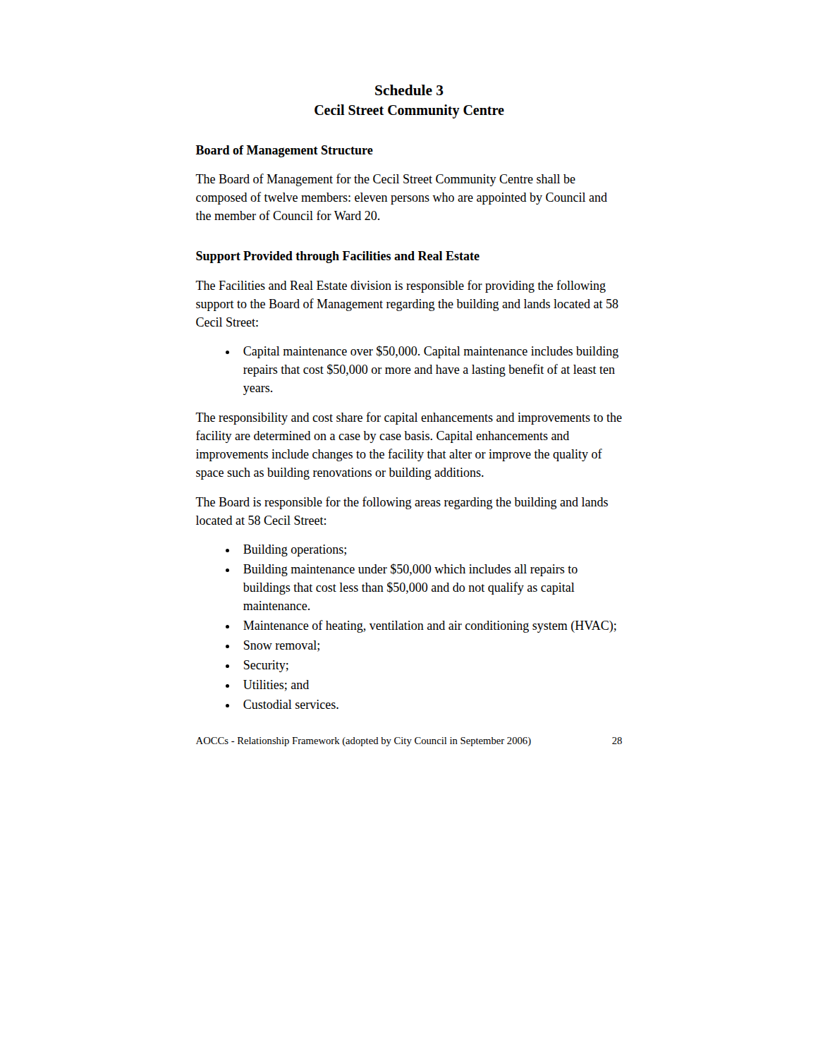Schedule 3 Cecil Street Community Centre
Board of Management Structure
The Board of Management for the Cecil Street Community Centre shall be composed of twelve members: eleven persons who are appointed by Council and the member of Council for Ward 20.
Support Provided through Facilities and Real Estate
The Facilities and Real Estate division is responsible for providing the following support to the Board of Management regarding the building and lands located at 58 Cecil Street:
Capital maintenance over $50,000. Capital maintenance includes building repairs that cost $50,000 or more and have a lasting benefit of at least ten years.
The responsibility and cost share for capital enhancements and improvements to the facility are determined on a case by case basis. Capital enhancements and improvements include changes to the facility that alter or improve the quality of space such as building renovations or building additions.
The Board is responsible for the following areas regarding the building and lands located at 58 Cecil Street:
Building operations;
Building maintenance under $50,000 which includes all repairs to buildings that cost less than $50,000 and do not qualify as capital maintenance.
Maintenance of heating, ventilation and air conditioning system (HVAC);
Snow removal;
Security;
Utilities; and
Custodial services.
AOCCs - Relationship Framework (adopted by City Council in September 2006) 28